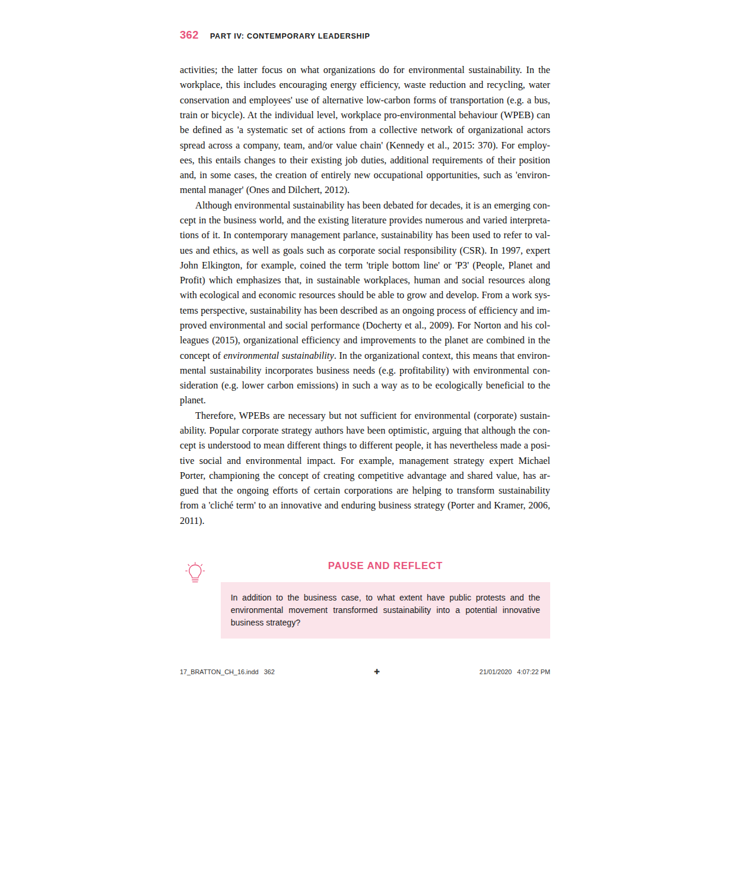362 Part IV: Contemporary Leadership
activities; the latter focus on what organizations do for environmental sustainability. In the workplace, this includes encouraging energy efficiency, waste reduction and recycling, water conservation and employees' use of alternative low-carbon forms of transportation (e.g. a bus, train or bicycle). At the individual level, workplace pro-environmental behaviour (WPEB) can be defined as 'a systematic set of actions from a collective network of organizational actors spread across a company, team, and/or value chain' (Kennedy et al., 2015: 370). For employees, this entails changes to their existing job duties, additional requirements of their position and, in some cases, the creation of entirely new occupational opportunities, such as 'environmental manager' (Ones and Dilchert, 2012).
Although environmental sustainability has been debated for decades, it is an emerging concept in the business world, and the existing literature provides numerous and varied interpretations of it. In contemporary management parlance, sustainability has been used to refer to values and ethics, as well as goals such as corporate social responsibility (CSR). In 1997, expert John Elkington, for example, coined the term 'triple bottom line' or 'P3' (People, Planet and Profit) which emphasizes that, in sustainable workplaces, human and social resources along with ecological and economic resources should be able to grow and develop. From a work systems perspective, sustainability has been described as an ongoing process of efficiency and improved environmental and social performance (Docherty et al., 2009). For Norton and his colleagues (2015), organizational efficiency and improvements to the planet are combined in the concept of environmental sustainability. In the organizational context, this means that environmental sustainability incorporates business needs (e.g. profitability) with environmental consideration (e.g. lower carbon emissions) in such a way as to be ecologically beneficial to the planet.
Therefore, WPEBs are necessary but not sufficient for environmental (corporate) sustainability. Popular corporate strategy authors have been optimistic, arguing that although the concept is understood to mean different things to different people, it has nevertheless made a positive social and environmental impact. For example, management strategy expert Michael Porter, championing the concept of creating competitive advantage and shared value, has argued that the ongoing efforts of certain corporations are helping to transform sustainability from a 'cliché term' to an innovative and enduring business strategy (Porter and Kramer, 2006, 2011).
Pause and Reflect
In addition to the business case, to what extent have public protests and the environmental movement transformed sustainability into a potential innovative business strategy?
17_BRATTON_CH_16.indd 362 ✚ 21/01/2020 4:07:22 PM